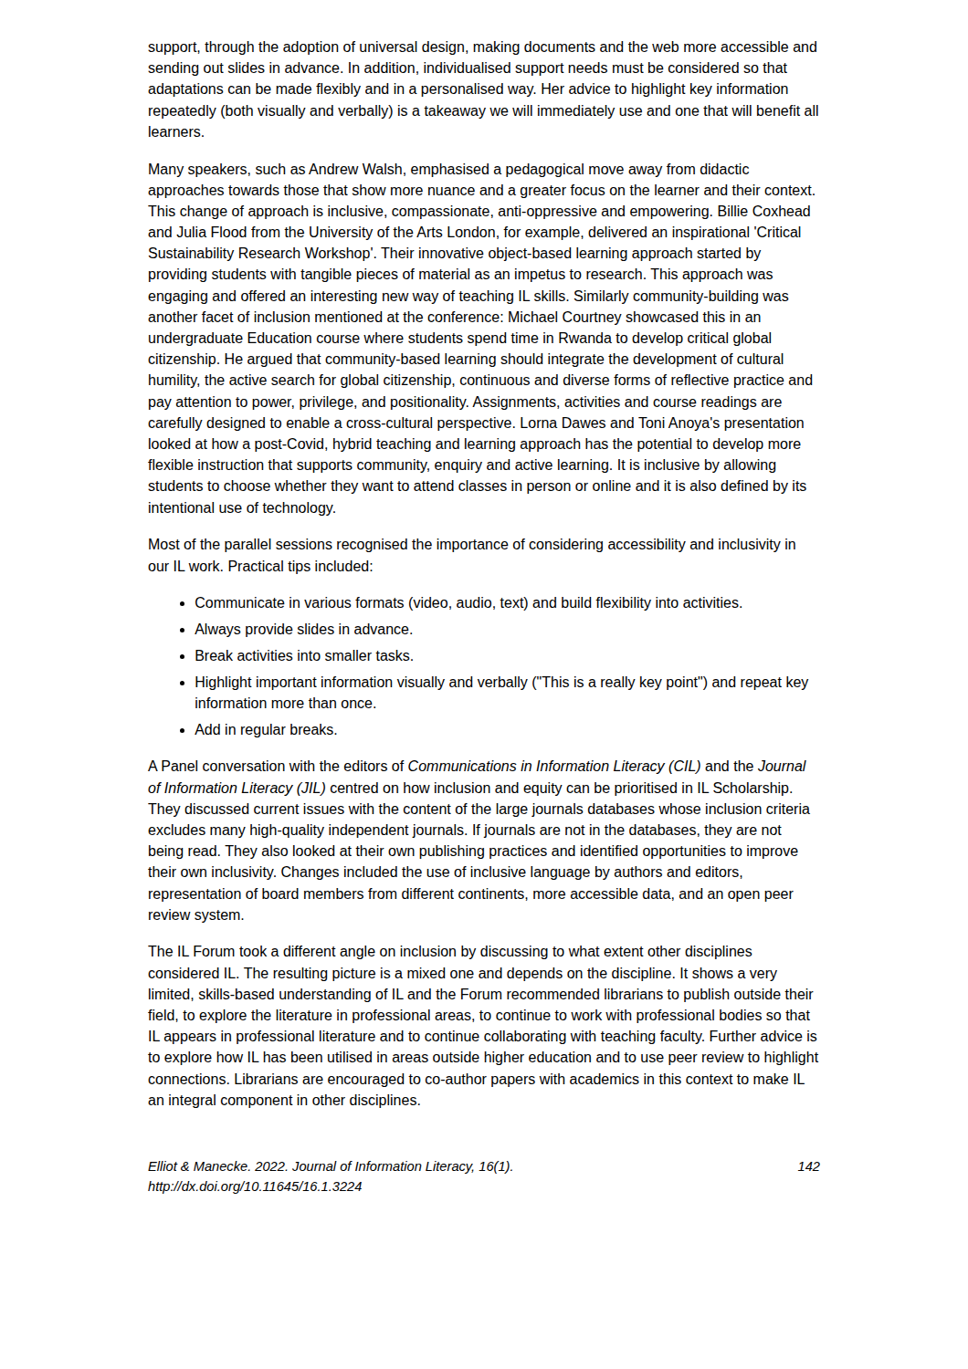support, through the adoption of universal design, making documents and the web more accessible and sending out slides in advance. In addition, individualised support needs must be considered so that adaptations can be made flexibly and in a personalised way. Her advice to highlight key information repeatedly (both visually and verbally) is a takeaway we will immediately use and one that will benefit all learners.
Many speakers, such as Andrew Walsh, emphasised a pedagogical move away from didactic approaches towards those that show more nuance and a greater focus on the learner and their context. This change of approach is inclusive, compassionate, anti-oppressive and empowering. Billie Coxhead and Julia Flood from the University of the Arts London, for example, delivered an inspirational 'Critical Sustainability Research Workshop'. Their innovative object-based learning approach started by providing students with tangible pieces of material as an impetus to research. This approach was engaging and offered an interesting new way of teaching IL skills. Similarly community-building was another facet of inclusion mentioned at the conference: Michael Courtney showcased this in an undergraduate Education course where students spend time in Rwanda to develop critical global citizenship. He argued that community-based learning should integrate the development of cultural humility, the active search for global citizenship, continuous and diverse forms of reflective practice and pay attention to power, privilege, and positionality. Assignments, activities and course readings are carefully designed to enable a cross-cultural perspective. Lorna Dawes and Toni Anoya's presentation looked at how a post-Covid, hybrid teaching and learning approach has the potential to develop more flexible instruction that supports community, enquiry and active learning. It is inclusive by allowing students to choose whether they want to attend classes in person or online and it is also defined by its intentional use of technology.
Most of the parallel sessions recognised the importance of considering accessibility and inclusivity in our IL work. Practical tips included:
Communicate in various formats (video, audio, text) and build flexibility into activities.
Always provide slides in advance.
Break activities into smaller tasks.
Highlight important information visually and verbally ("This is a really key point") and repeat key information more than once.
Add in regular breaks.
A Panel conversation with the editors of Communications in Information Literacy (CIL) and the Journal of Information Literacy (JIL) centred on how inclusion and equity can be prioritised in IL Scholarship. They discussed current issues with the content of the large journals databases whose inclusion criteria excludes many high-quality independent journals. If journals are not in the databases, they are not being read. They also looked at their own publishing practices and identified opportunities to improve their own inclusivity. Changes included the use of inclusive language by authors and editors, representation of board members from different continents, more accessible data, and an open peer review system.
The IL Forum took a different angle on inclusion by discussing to what extent other disciplines considered IL. The resulting picture is a mixed one and depends on the discipline. It shows a very limited, skills-based understanding of IL and the Forum recommended librarians to publish outside their field, to explore the literature in professional areas, to continue to work with professional bodies so that IL appears in professional literature and to continue collaborating with teaching faculty. Further advice is to explore how IL has been utilised in areas outside higher education and to use peer review to highlight connections. Librarians are encouraged to co-author papers with academics in this context to make IL an integral component in other disciplines.
Elliot & Manecke. 2022. Journal of Information Literacy, 16(1).
http://dx.doi.org/10.11645/16.1.3224
142